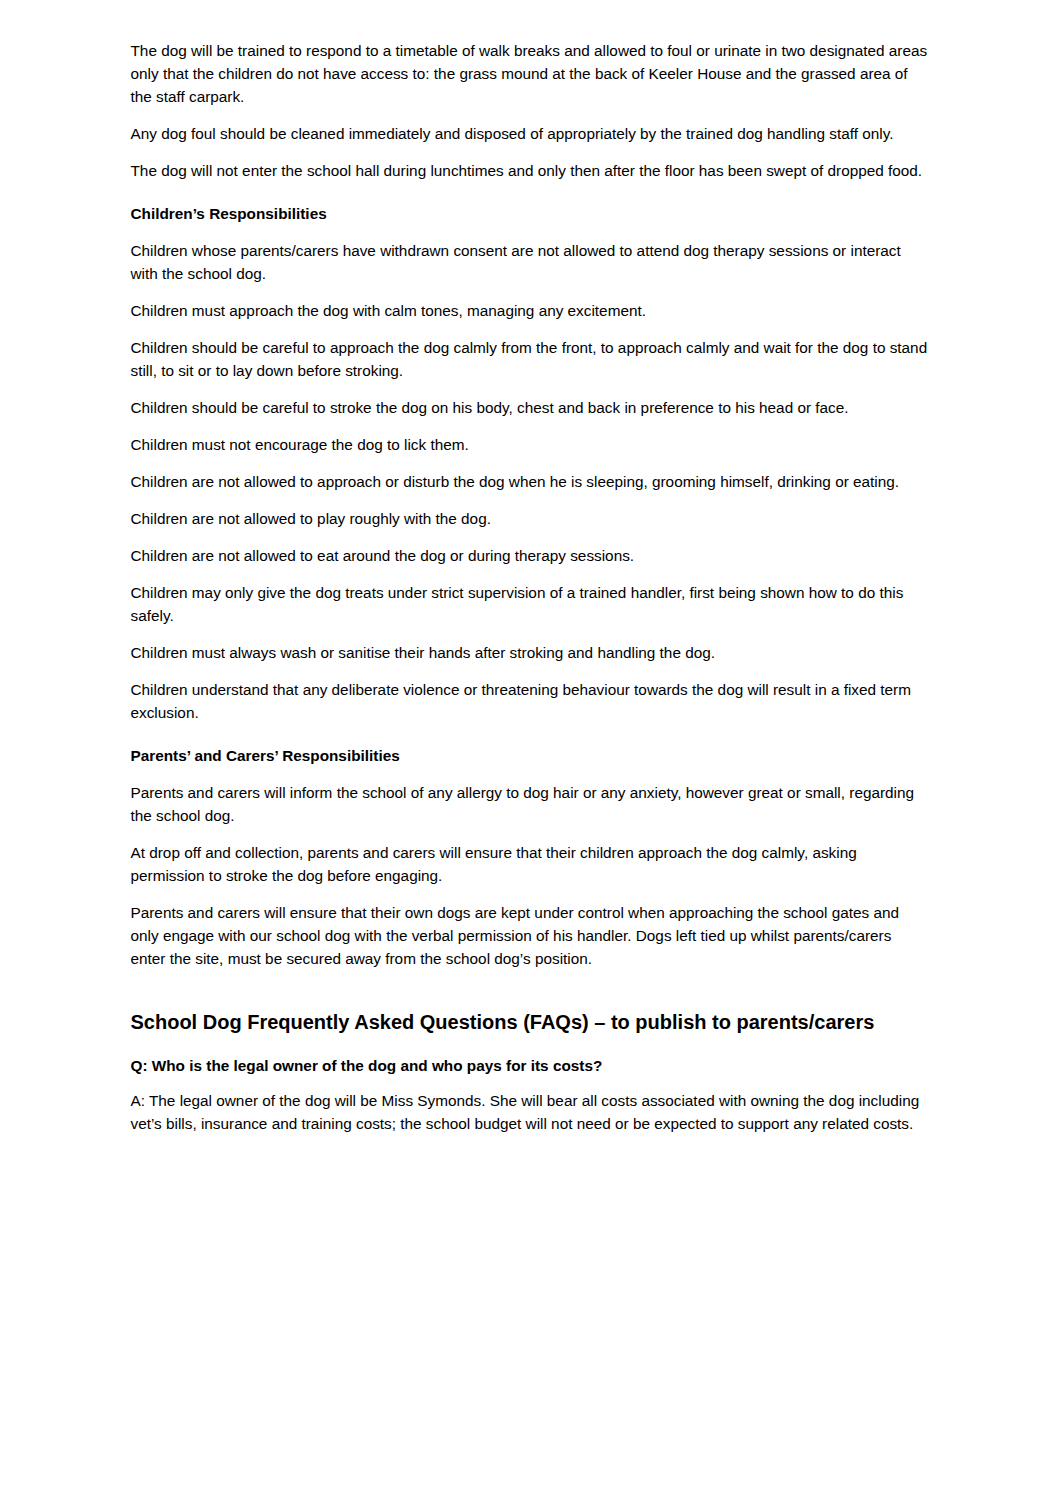The dog will be trained to respond to a timetable of walk breaks and allowed to foul or urinate in two designated areas only that the children do not have access to: the grass mound at the back of Keeler House and the grassed area of the staff carpark.
Any dog foul should be cleaned immediately and disposed of appropriately by the trained dog handling staff only.
The dog will not enter the school hall during lunchtimes and only then after the floor has been swept of dropped food.
Children’s Responsibilities
Children whose parents/carers have withdrawn consent are not allowed to attend dog therapy sessions or interact with the school dog.
Children must approach the dog with calm tones, managing any excitement.
Children should be careful to approach the dog calmly from the front, to approach calmly and wait for the dog to stand still, to sit or to lay down before stroking.
Children should be careful to stroke the dog on his body, chest and back in preference to his head or face.
Children must not encourage the dog to lick them.
Children are not allowed to approach or disturb the dog when he is sleeping, grooming himself, drinking or eating.
Children are not allowed to play roughly with the dog.
Children are not allowed to eat around the dog or during therapy sessions.
Children may only give the dog treats under strict supervision of a trained handler, first being shown how to do this safely.
Children must always wash or sanitise their hands after stroking and handling the dog.
Children understand that any deliberate violence or threatening behaviour towards the dog will result in a fixed term exclusion.
Parents’ and Carers’ Responsibilities
Parents and carers will inform the school of any allergy to dog hair or any anxiety, however great or small, regarding the school dog.
At drop off and collection, parents and carers will ensure that their children approach the dog calmly, asking permission to stroke the dog before engaging.
Parents and carers will ensure that their own dogs are kept under control when approaching the school gates and only engage with our school dog with the verbal permission of his handler. Dogs left tied up whilst parents/carers enter the site, must be secured away from the school dog’s position.
School Dog Frequently Asked Questions (FAQs) – to publish to parents/carers
Q: Who is the legal owner of the dog and who pays for its costs?
A: The legal owner of the dog will be Miss Symonds. She will bear all costs associated with owning the dog including vet’s bills, insurance and training costs; the school budget will not need or be expected to support any related costs.